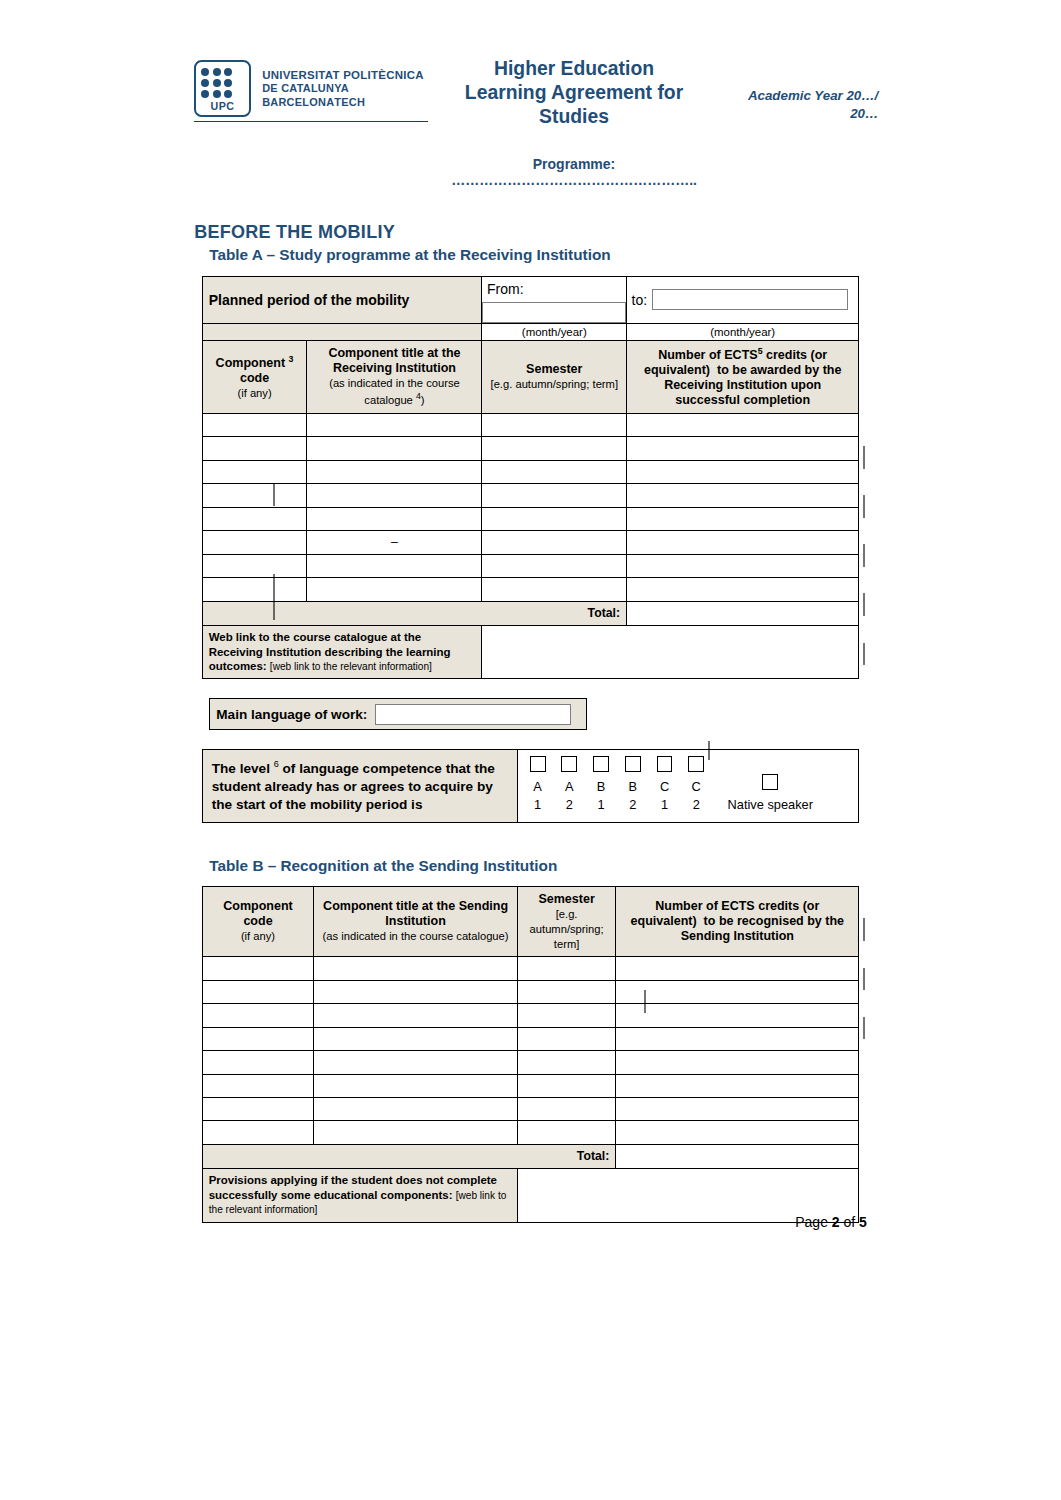UPC
UNIVERSITAT POLITÈCNICA
DE CATALUNYA
BARCELONATECH
Higher Education
Learning Agreement for
Studies
Programme: ……………………………………………..
Academic Year 20…/
20…
BEFORE THE MOBILIY
Table A – Study programme at the Receiving Institution
| Planned period of the mobility | From: | to: |
| | (month/year) | (month/year) |
| Component 3 code (if any) | Component title at the Receiving Institution (as indicated in the course catalogue 4 ) | Semester [e.g. autumn/spring; term] | Number of ECTS 5 credits (or equivalent) to be awarded by the Receiving Institution upon successful completion |
| | – | | |
| Total: | |
| Web link to the course catalogue at the Receiving Institution describing the learning outcomes: [web link to the relevant information] | |
Main language of work:
The level 6 of language competence that the student already has or agrees to acquire by the start of the mobility period is
A
1
A
2
B
1
B
2
C
1
C
2
Native speaker
Table B – Recognition at the Sending Institution
| Component code (if any) | Component title at the Sending Institution (as indicated in the course catalogue) | Semester [e.g. autumn/spring; term] | Number of ECTS credits (or equivalent) to be recognised by the Sending Institution |
| Total: | |
| Provisions applying if the student does not complete successfully some educational components: [web link to the relevant information] | |
Page 2 of 5